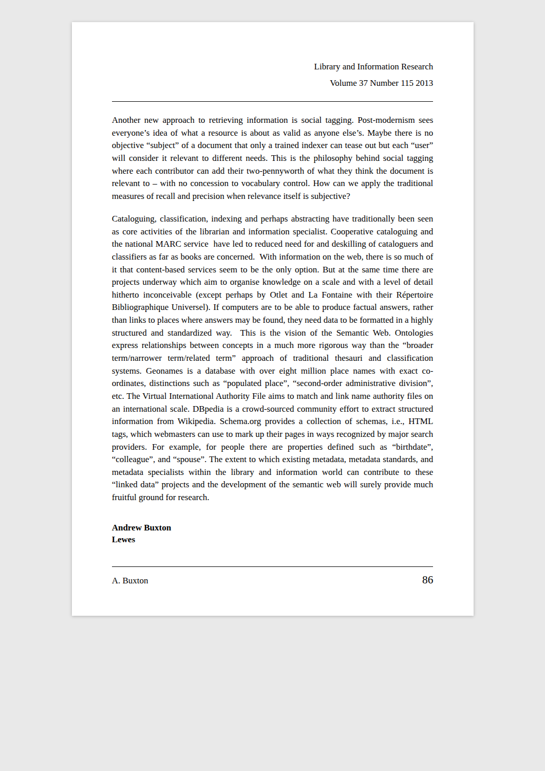Library and Information Research Volume 37 Number 115 2013
Another new approach to retrieving information is social tagging. Post-modernism sees everyone’s idea of what a resource is about as valid as anyone else’s. Maybe there is no objective “subject” of a document that only a trained indexer can tease out but each “user” will consider it relevant to different needs. This is the philosophy behind social tagging where each contributor can add their two-pennyworth of what they think the document is relevant to – with no concession to vocabulary control. How can we apply the traditional measures of recall and precision when relevance itself is subjective?
Cataloguing, classification, indexing and perhaps abstracting have traditionally been seen as core activities of the librarian and information specialist. Cooperative cataloguing and the national MARC service have led to reduced need for and deskilling of cataloguers and classifiers as far as books are concerned. With information on the web, there is so much of it that content-based services seem to be the only option. But at the same time there are projects underway which aim to organise knowledge on a scale and with a level of detail hitherto inconceivable (except perhaps by Otlet and La Fontaine with their Répertoire Bibliographique Universel). If computers are to be able to produce factual answers, rather than links to places where answers may be found, they need data to be formatted in a highly structured and standardized way. This is the vision of the Semantic Web. Ontologies express relationships between concepts in a much more rigorous way than the “broader term/narrower term/related term” approach of traditional thesauri and classification systems. Geonames is a database with over eight million place names with exact co-ordinates, distinctions such as “populated place”, “second-order administrative division”, etc. The Virtual International Authority File aims to match and link name authority files on an international scale. DBpedia is a crowd-sourced community effort to extract structured information from Wikipedia. Schema.org provides a collection of schemas, i.e., HTML tags, which webmasters can use to mark up their pages in ways recognized by major search providers. For example, for people there are properties defined such as “birthdate”, “colleague”, and “spouse”. The extent to which existing metadata, metadata standards, and metadata specialists within the library and information world can contribute to these “linked data” projects and the development of the semantic web will surely provide much fruitful ground for research.
Andrew Buxton Lewes
A. Buxton 86